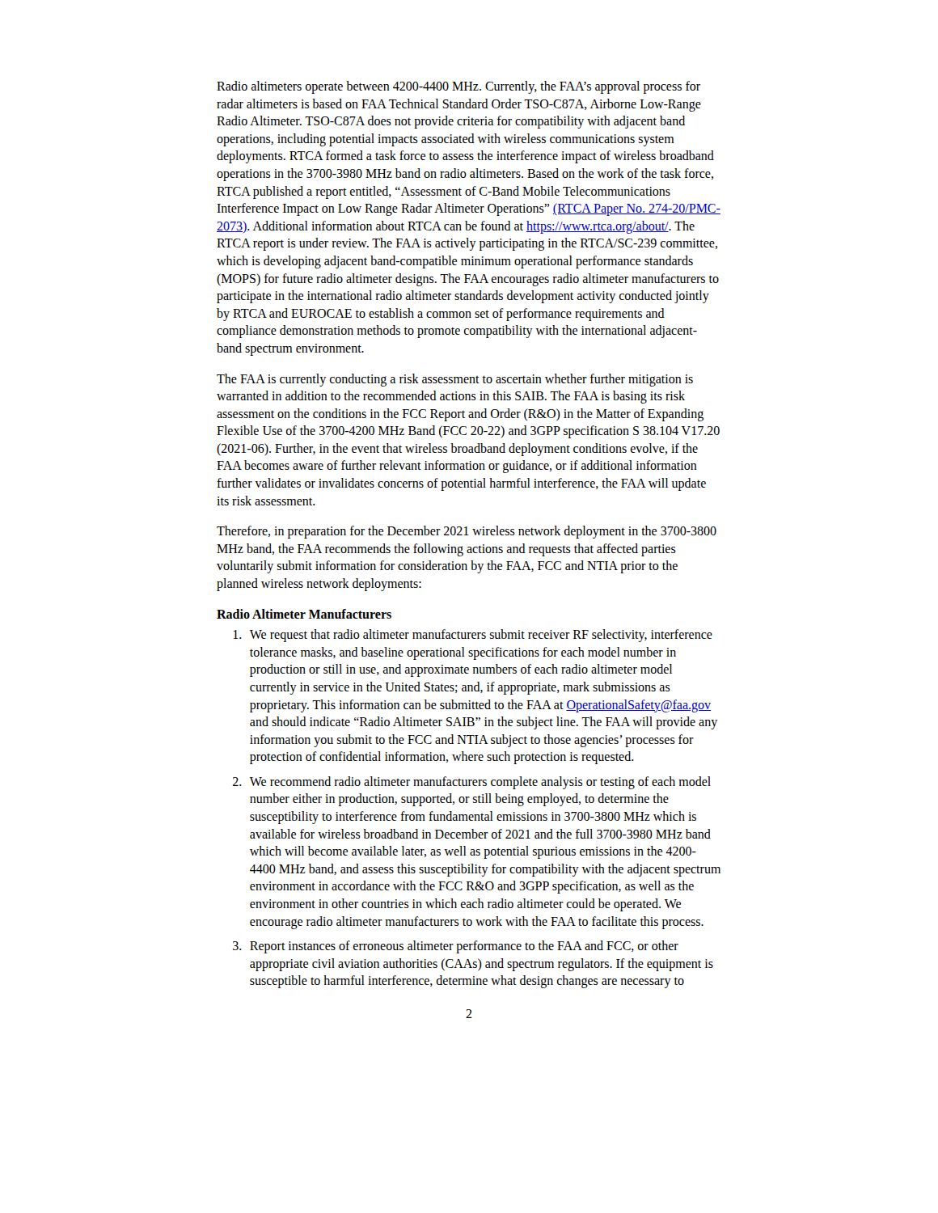Radio altimeters operate between 4200-4400 MHz. Currently, the FAA’s approval process for radar altimeters is based on FAA Technical Standard Order TSO-C87A, Airborne Low-Range Radio Altimeter. TSO-C87A does not provide criteria for compatibility with adjacent band operations, including potential impacts associated with wireless communications system deployments. RTCA formed a task force to assess the interference impact of wireless broadband operations in the 3700-3980 MHz band on radio altimeters. Based on the work of the task force, RTCA published a report entitled, “Assessment of C-Band Mobile Telecommunications Interference Impact on Low Range Radar Altimeter Operations” (RTCA Paper No. 274-20/PMC-2073). Additional information about RTCA can be found at https://www.rtca.org/about/. The RTCA report is under review. The FAA is actively participating in the RTCA/SC-239 committee, which is developing adjacent band-compatible minimum operational performance standards (MOPS) for future radio altimeter designs. The FAA encourages radio altimeter manufacturers to participate in the international radio altimeter standards development activity conducted jointly by RTCA and EUROCAE to establish a common set of performance requirements and compliance demonstration methods to promote compatibility with the international adjacent-band spectrum environment.
The FAA is currently conducting a risk assessment to ascertain whether further mitigation is warranted in addition to the recommended actions in this SAIB. The FAA is basing its risk assessment on the conditions in the FCC Report and Order (R&O) in the Matter of Expanding Flexible Use of the 3700-4200 MHz Band (FCC 20-22) and 3GPP specification S 38.104 V17.20 (2021-06). Further, in the event that wireless broadband deployment conditions evolve, if the FAA becomes aware of further relevant information or guidance, or if additional information further validates or invalidates concerns of potential harmful interference, the FAA will update its risk assessment.
Therefore, in preparation for the December 2021 wireless network deployment in the 3700-3800 MHz band, the FAA recommends the following actions and requests that affected parties voluntarily submit information for consideration by the FAA, FCC and NTIA prior to the planned wireless network deployments:
Radio Altimeter Manufacturers
We request that radio altimeter manufacturers submit receiver RF selectivity, interference tolerance masks, and baseline operational specifications for each model number in production or still in use, and approximate numbers of each radio altimeter model currently in service in the United States; and, if appropriate, mark submissions as proprietary. This information can be submitted to the FAA at OperationalSafety@faa.gov and should indicate “Radio Altimeter SAIB” in the subject line. The FAA will provide any information you submit to the FCC and NTIA subject to those agencies’ processes for protection of confidential information, where such protection is requested.
We recommend radio altimeter manufacturers complete analysis or testing of each model number either in production, supported, or still being employed, to determine the susceptibility to interference from fundamental emissions in 3700-3800 MHz which is available for wireless broadband in December of 2021 and the full 3700-3980 MHz band which will become available later, as well as potential spurious emissions in the 4200-4400 MHz band, and assess this susceptibility for compatibility with the adjacent spectrum environment in accordance with the FCC R&O and 3GPP specification, as well as the environment in other countries in which each radio altimeter could be operated. We encourage radio altimeter manufacturers to work with the FAA to facilitate this process.
Report instances of erroneous altimeter performance to the FAA and FCC, or other appropriate civil aviation authorities (CAAs) and spectrum regulators. If the equipment is susceptible to harmful interference, determine what design changes are necessary to
2